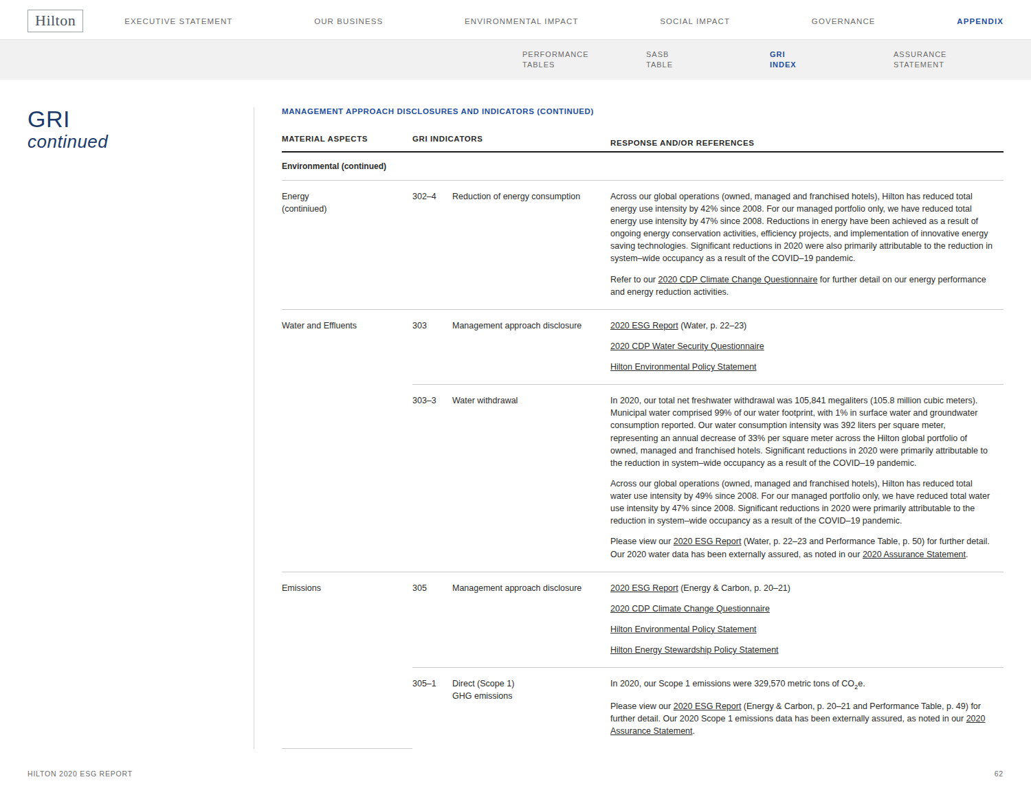Hilton
EXECUTIVE STATEMENT
OUR BUSINESS
ENVIRONMENTAL IMPACT
SOCIAL IMPACT
GOVERNANCE
APPENDIX
PERFORMANCE
TABLES
SASB
TABLE
GRI
INDEX
ASSURANCE
STATEMENT
GRIcontinued
MANAGEMENT APPROACH DISCLOSURES AND INDICATORS (CONTINUED)
| MATERIAL ASPECTS | GRI INDICATORS | RESPONSE AND/OR REFERENCES |
| --- | --- | --- |
| Environmental (continued) |
| Energy (continiued) | 302–4 | Reduction of energy consumption | Across our global operations (owned, managed and franchised hotels), Hilton has reduced total energy use intensity by 42% since 2008. For our managed portfolio only, we have reduced total energy use intensity by 47% since 2008. Reductions in energy have been achieved as a result of ongoing energy conservation activities, efficiency projects, and implementation of innovative energy saving technologies. Significant reductions in 2020 were also primarily attributable to the reduction in system–wide occupancy as a result of the COVID–19 pandemic. Refer to our 2020 CDP Climate Change Questionnaire for further detail on our energy performance and energy reduction activities. |
| Water and Effluents | 303 | Management approach disclosure | 2020 ESG Report (Water, p. 22–23) 2020 CDP Water Security Questionnaire Hilton Environmental Policy Statement |
| 303–3 | Water withdrawal | In 2020, our total net freshwater withdrawal was 105,841 megaliters (105.8 million cubic meters). Municipal water comprised 99% of our water footprint, with 1% in surface water and groundwater consumption reported. Our water consumption intensity was 392 liters per square meter, representing an annual decrease of 33% per square meter across the Hilton global portfolio of owned, managed and franchised hotels. Significant reductions in 2020 were primarily attributable to the reduction in system–wide occupancy as a result of the COVID–19 pandemic. Across our global operations (owned, managed and franchised hotels), Hilton has reduced total water use intensity by 49% since 2008. For our managed portfolio only, we have reduced total water use intensity by 47% since 2008. Significant reductions in 2020 were primarily attributable to the reduction in system–wide occupancy as a result of the COVID–19 pandemic. Please view our 2020 ESG Report (Water, p. 22–23 and Performance Table, p. 50) for further detail. Our 2020 water data has been externally assured, as noted in our 2020 Assurance Statement . |
| Emissions | 305 | Management approach disclosure | 2020 ESG Report (Energy & Carbon, p. 20–21) 2020 CDP Climate Change Questionnaire Hilton Environmental Policy Statement Hilton Energy Stewardship Policy Statement |
| 305–1 | Direct (Scope 1) GHG emissions | In 2020, our Scope 1 emissions were 329,570 metric tons of CO 2 e. Please view our 2020 ESG Report (Energy & Carbon, p. 20–21 and Performance Table, p. 49) for further detail. Our 2020 Scope 1 emissions data has been externally assured, as noted in our 2020 Assurance Statement . |
HILTON 2020 ESG REPORT 62